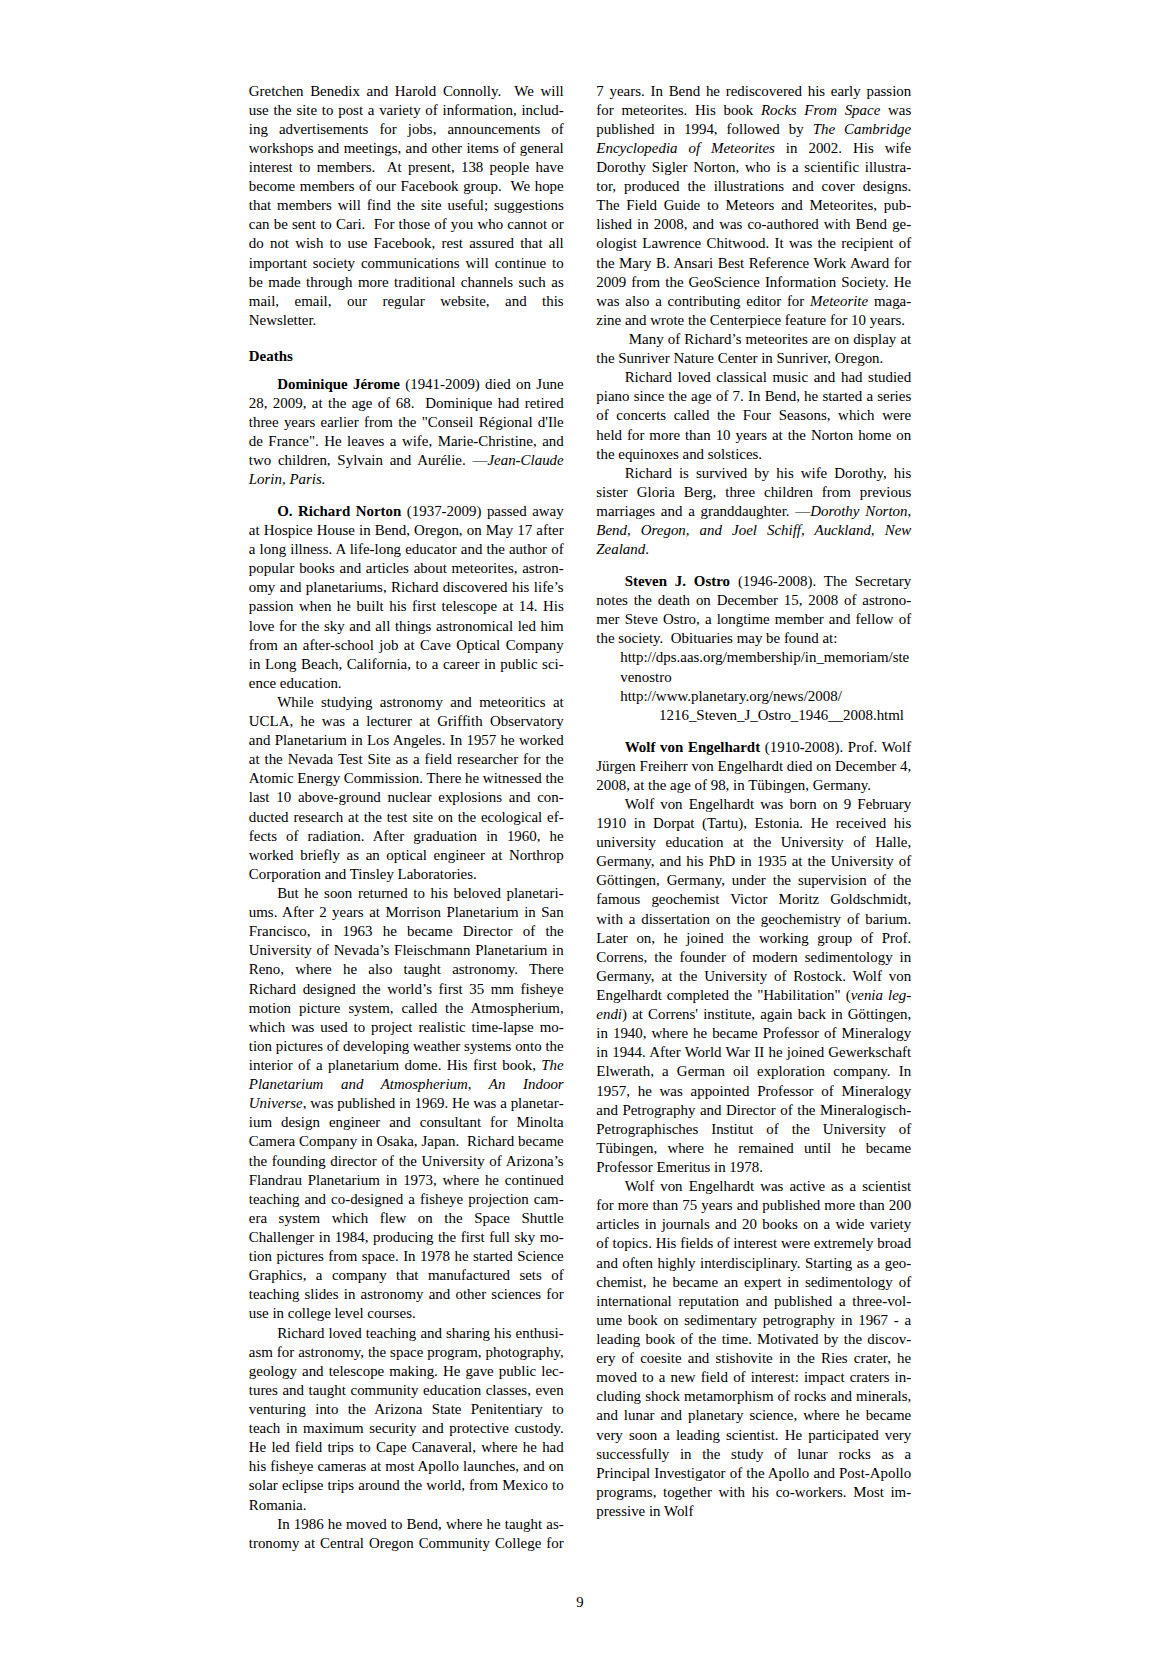Gretchen Benedix and Harold Connolly. We will use the site to post a variety of information, including advertisements for jobs, announcements of workshops and meetings, and other items of general interest to members. At present, 138 people have become members of our Facebook group. We hope that members will find the site useful; suggestions can be sent to Cari. For those of you who cannot or do not wish to use Facebook, rest assured that all important society communications will continue to be made through more traditional channels such as mail, email, our regular website, and this Newsletter.
Deaths
Dominique Jérome (1941-2009) died on June 28, 2009, at the age of 68. Dominique had retired three years earlier from the "Conseil Régional d'Ile de France". He leaves a wife, Marie-Christine, and two children, Sylvain and Aurélie. —Jean-Claude Lorin, Paris.
O. Richard Norton (1937-2009) passed away at Hospice House in Bend, Oregon, on May 17 after a long illness. A life-long educator and the author of popular books and articles about meteorites, astronomy and planetariums, Richard discovered his life’s passion when he built his first telescope at 14. His love for the sky and all things astronomical led him from an after-school job at Cave Optical Company in Long Beach, California, to a career in public science education.
While studying astronomy and meteoritics at UCLA, he was a lecturer at Griffith Observatory and Planetarium in Los Angeles. In 1957 he worked at the Nevada Test Site as a field researcher for the Atomic Energy Commission. There he witnessed the last 10 above-ground nuclear explosions and conducted research at the test site on the ecological effects of radiation. After graduation in 1960, he worked briefly as an optical engineer at Northrop Corporation and Tinsley Laboratories.
But he soon returned to his beloved planetariums. After 2 years at Morrison Planetarium in San Francisco, in 1963 he became Director of the University of Nevada’s Fleischmann Planetarium in Reno, where he also taught astronomy. There Richard designed the world’s first 35 mm fisheye motion picture system, called the Atmospherium, which was used to project realistic time-lapse motion pictures of developing weather systems onto the interior of a planetarium dome. His first book, The Planetarium and Atmospherium, An Indoor Universe, was published in 1969. He was a planetarium design engineer and consultant for Minolta Camera Company in Osaka, Japan. Richard became the founding director of the University of Arizona’s Flandrau Planetarium in 1973, where he continued teaching and co-designed a fisheye projection camera system which flew on the Space Shuttle Challenger in 1984, producing the first full sky motion pictures from space. In 1978 he started Science Graphics, a company that manufactured sets of teaching slides in astronomy and other sciences for use in college level courses.
Richard loved teaching and sharing his enthusiasm for astronomy, the space program, photography, geology and telescope making. He gave public lectures and taught community education classes, even venturing into the Arizona State Penitentiary to teach in maximum security and protective custody. He led field trips to Cape Canaveral, where he had his fisheye cameras at most Apollo launches, and on solar eclipse trips around the world, from Mexico to Romania.
In 1986 he moved to Bend, where he taught astronomy at Central Oregon Community College for 7 years. In Bend he rediscovered his early passion for meteorites. His book Rocks From Space was published in 1994, followed by The Cambridge Encyclopedia of Meteorites in 2002. His wife Dorothy Sigler Norton, who is a scientific illustrator, produced the illustrations and cover designs. The Field Guide to Meteors and Meteorites, published in 2008, and was co-authored with Bend geologist Lawrence Chitwood. It was the recipient of the Mary B. Ansari Best Reference Work Award for 2009 from the GeoScience Information Society. He was also a contributing editor for Meteorite magazine and wrote the Centerpiece feature for 10 years.
Many of Richard’s meteorites are on display at the Sunriver Nature Center in Sunriver, Oregon.
Richard loved classical music and had studied piano since the age of 7. In Bend, he started a series of concerts called the Four Seasons, which were held for more than 10 years at the Norton home on the equinoxes and solstices.
Richard is survived by his wife Dorothy, his sister Gloria Berg, three children from previous marriages and a granddaughter. —Dorothy Norton, Bend, Oregon, and Joel Schiff, Auckland, New Zealand.
Steven J. Ostro (1946-2008). The Secretary notes the death on December 15, 2008 of astronomer Steve Ostro, a longtime member and fellow of the society. Obituaries may be found at:
http://dps.aas.org/membership/in_memoriam/stevenostro
http://www.planetary.org/news/2008/
1216_Steven_J_Ostro_1946__2008.html
Wolf von Engelhardt (1910-2008). Prof. Wolf Jürgen Freiherr von Engelhardt died on December 4, 2008, at the age of 98, in Tübingen, Germany.
Wolf von Engelhardt was born on 9 February 1910 in Dorpat (Tartu), Estonia. He received his university education at the University of Halle, Germany, and his PhD in 1935 at the University of Göttingen, Germany, under the supervision of the famous geochemist Victor Moritz Goldschmidt, with a dissertation on the geochemistry of barium. Later on, he joined the working group of Prof. Correns, the founder of modern sedimentology in Germany, at the University of Rostock. Wolf von Engelhardt completed the "Habilitation" (venia legendi) at Correns' institute, again back in Göttingen, in 1940, where he became Professor of Mineralogy in 1944. After World War II he joined Gewerkschaft Elwerath, a German oil exploration company. In 1957, he was appointed Professor of Mineralogy and Petrography and Director of the Mineralogisch-Petrographisches Institut of the University of Tübingen, where he remained until he became Professor Emeritus in 1978.
Wolf von Engelhardt was active as a scientist for more than 75 years and published more than 200 articles in journals and 20 books on a wide variety of topics. His fields of interest were extremely broad and often highly interdisciplinary. Starting as a geochemist, he became an expert in sedimentology of international reputation and published a three-volume book on sedimentary petrography in 1967 - a leading book of the time. Motivated by the discovery of coesite and stishovite in the Ries crater, he moved to a new field of interest: impact craters including shock metamorphism of rocks and minerals, and lunar and planetary science, where he became very soon a leading scientist. He participated very successfully in the study of lunar rocks as a Principal Investigator of the Apollo and Post-Apollo programs, together with his co-workers. Most impressive in Wolf
9